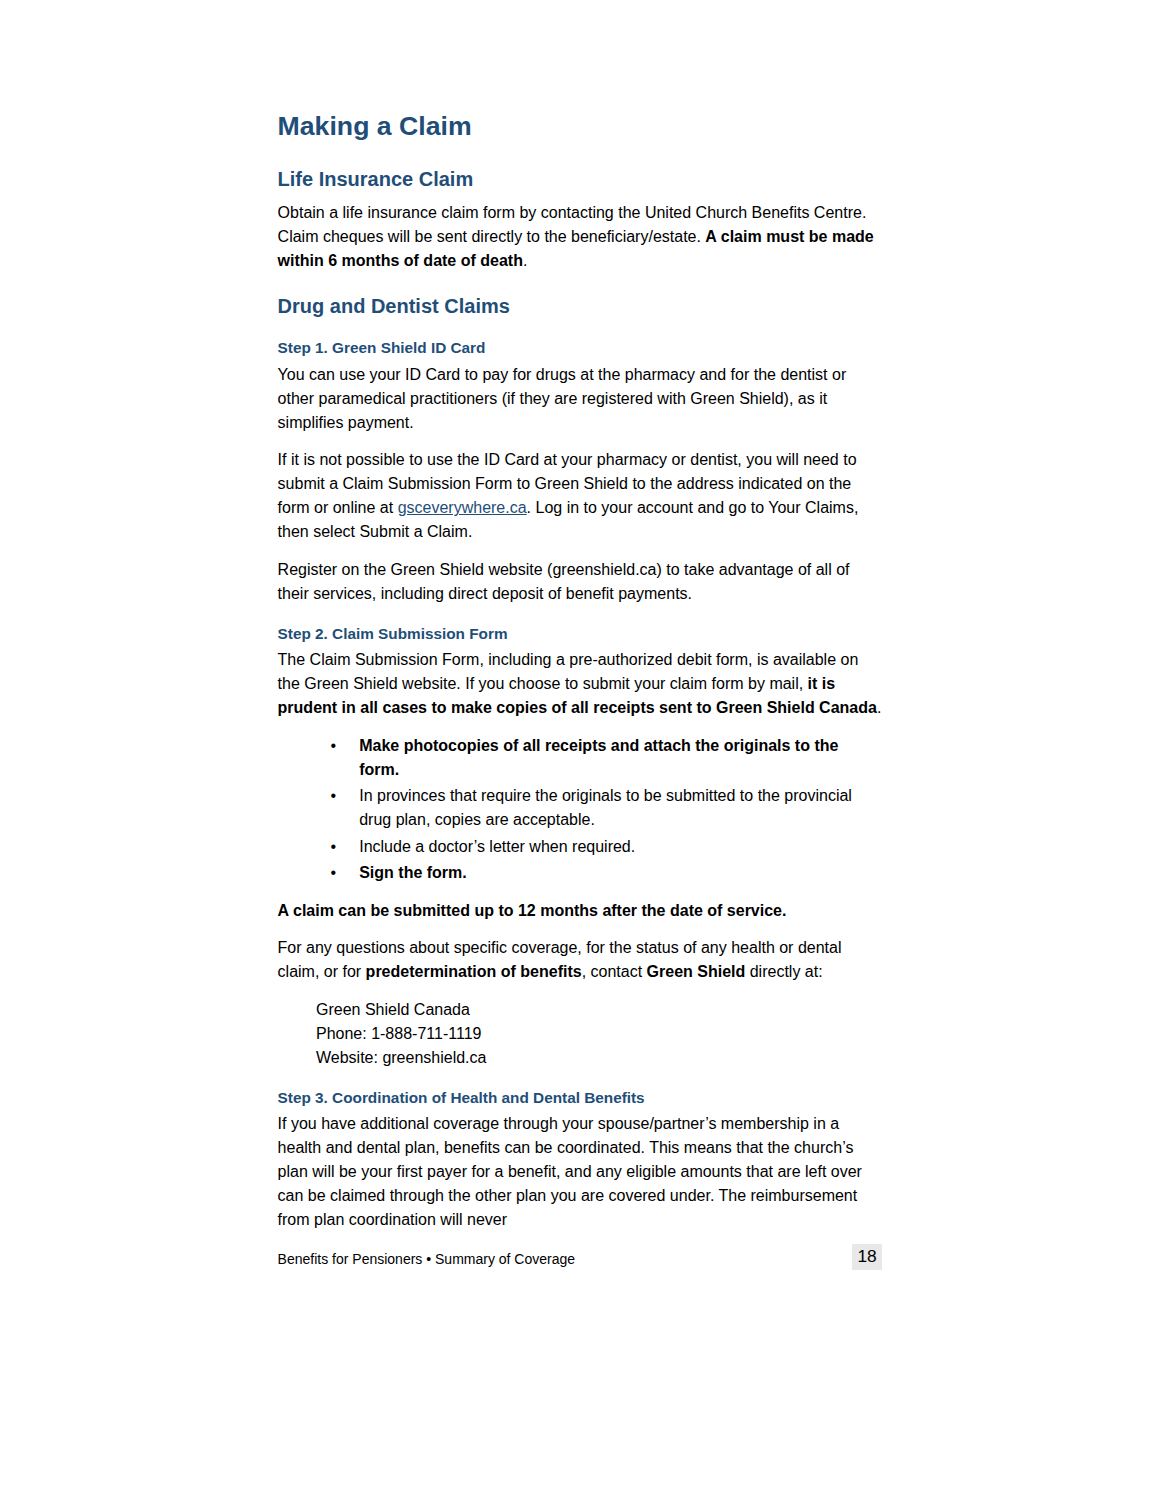Making a Claim
Life Insurance Claim
Obtain a life insurance claim form by contacting the United Church Benefits Centre. Claim cheques will be sent directly to the beneficiary/estate. A claim must be made within 6 months of date of death.
Drug and Dentist Claims
Step 1. Green Shield ID Card
You can use your ID Card to pay for drugs at the pharmacy and for the dentist or other paramedical practitioners (if they are registered with Green Shield), as it simplifies payment.
If it is not possible to use the ID Card at your pharmacy or dentist, you will need to submit a Claim Submission Form to Green Shield to the address indicated on the form or online at gsceverywhere.ca. Log in to your account and go to Your Claims, then select Submit a Claim.
Register on the Green Shield website (greenshield.ca) to take advantage of all of their services, including direct deposit of benefit payments.
Step 2. Claim Submission Form
The Claim Submission Form, including a pre-authorized debit form, is available on the Green Shield website. If you choose to submit your claim form by mail, it is prudent in all cases to make copies of all receipts sent to Green Shield Canada.
Make photocopies of all receipts and attach the originals to the form.
In provinces that require the originals to be submitted to the provincial drug plan, copies are acceptable.
Include a doctor’s letter when required.
Sign the form.
A claim can be submitted up to 12 months after the date of service.
For any questions about specific coverage, for the status of any health or dental claim, or for predetermination of benefits, contact Green Shield directly at:
Green Shield Canada
Phone: 1-888-711-1119
Website: greenshield.ca
Step 3. Coordination of Health and Dental Benefits
If you have additional coverage through your spouse/partner’s membership in a health and dental plan, benefits can be coordinated. This means that the church’s plan will be your first payer for a benefit, and any eligible amounts that are left over can be claimed through the other plan you are covered under. The reimbursement from plan coordination will never
Benefits for Pensioners • Summary of Coverage 18